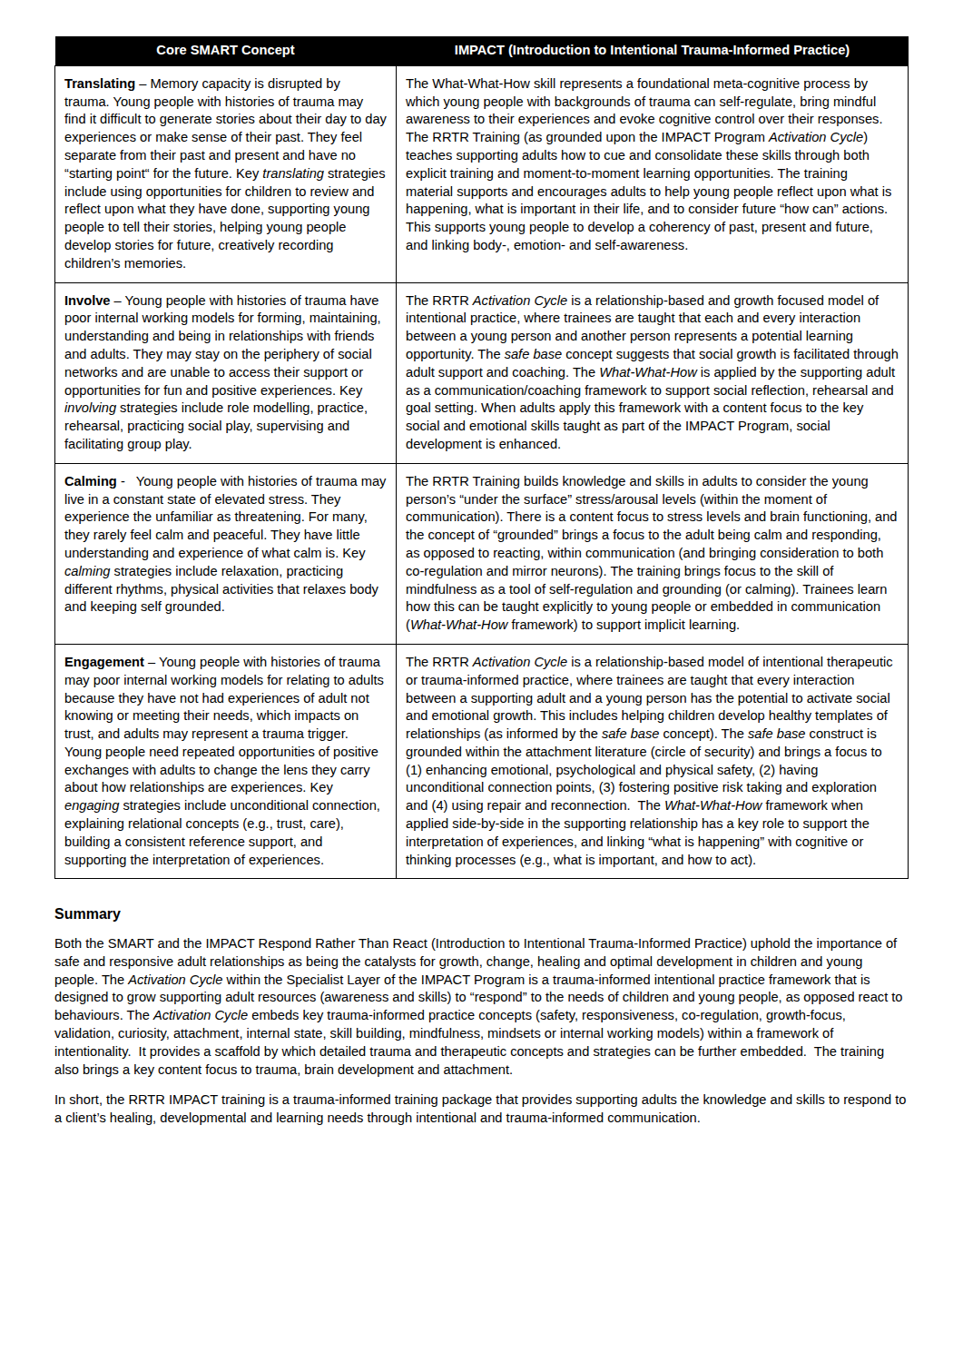| Core SMART Concept | IMPACT (Introduction to Intentional Trauma-Informed Practice) |
| --- | --- |
| Translating – Memory capacity is disrupted by trauma. Young people with histories of trauma may find it difficult to generate stories about their day to day experiences or make sense of their past. They feel separate from their past and present and have no “starting point“ for the future. Key translating strategies include using opportunities for children to review and reflect upon what they have done, supporting young people to tell their stories, helping young people develop stories for future, creatively recording children’s memories. | The What-What-How skill represents a foundational meta-cognitive process by which young people with backgrounds of trauma can self-regulate, bring mindful awareness to their experiences and evoke cognitive control over their responses. The RRTR Training (as grounded upon the IMPACT Program Activation Cycle ) teaches supporting adults how to cue and consolidate these skills through both explicit training and moment-to-moment learning opportunities. The training material supports and encourages adults to help young people reflect upon what is happening, what is important in their life, and to consider future “how can” actions. This supports young people to develop a coherency of past, present and future, and linking body-, emotion- and self-awareness. |
| Involve – Young people with histories of trauma have poor internal working models for forming, maintaining, understanding and being in relationships with friends and adults. They may stay on the periphery of social networks and are unable to access their support or opportunities for fun and positive experiences. Key involving strategies include role modelling, practice, rehearsal, practicing social play, supervising and facilitating group play. | The RRTR Activation Cycle is a relationship-based and growth focused model of intentional practice, where trainees are taught that each and every interaction between a young person and another person represents a potential learning opportunity. The safe base concept suggests that social growth is facilitated through adult support and coaching. The What-What-How is applied by the supporting adult as a communication/coaching framework to support social reflection, rehearsal and goal setting. When adults apply this framework with a content focus to the key social and emotional skills taught as part of the IMPACT Program, social development is enhanced. |
| Calming - Young people with histories of trauma may live in a constant state of elevated stress. They experience the unfamiliar as threatening. For many, they rarely feel calm and peaceful. They have little understanding and experience of what calm is. Key calming strategies include relaxation, practicing different rhythms, physical activities that relaxes body and keeping self grounded. | The RRTR Training builds knowledge and skills in adults to consider the young person’s “under the surface” stress/arousal levels (within the moment of communication). There is a content focus to stress levels and brain functioning, and the concept of “grounded” brings a focus to the adult being calm and responding, as opposed to reacting, within communication (and bringing consideration to both co-regulation and mirror neurons). The training brings focus to the skill of mindfulness as a tool of self-regulation and grounding (or calming). Trainees learn how this can be taught explicitly to young people or embedded in communication ( What-What-How framework) to support implicit learning. |
| Engagement – Young people with histories of trauma may poor internal working models for relating to adults because they have not had experiences of adult not knowing or meeting their needs, which impacts on trust, and adults may represent a trauma trigger. Young people need repeated opportunities of positive exchanges with adults to change the lens they carry about how relationships are experiences. Key engaging strategies include unconditional connection, explaining relational concepts (e.g., trust, care), building a consistent reference support, and supporting the interpretation of experiences. | The RRTR Activation Cycle is a relationship-based model of intentional therapeutic or trauma-informed practice, where trainees are taught that every interaction between a supporting adult and a young person has the potential to activate social and emotional growth. This includes helping children develop healthy templates of relationships (as informed by the safe base concept). The safe base construct is grounded within the attachment literature (circle of security) and brings a focus to (1) enhancing emotional, psychological and physical safety, (2) having unconditional connection points, (3) fostering positive risk taking and exploration and (4) using repair and reconnection. The What-What-How framework when applied side-by-side in the supporting relationship has a key role to support the interpretation of experiences, and linking “what is happening” with cognitive or thinking processes (e.g., what is important, and how to act). |
Summary
Both the SMART and the IMPACT Respond Rather Than React (Introduction to Intentional Trauma-Informed Practice) uphold the importance of safe and responsive adult relationships as being the catalysts for growth, change, healing and optimal development in children and young people. The Activation Cycle within the Specialist Layer of the IMPACT Program is a trauma-informed intentional practice framework that is designed to grow supporting adult resources (awareness and skills) to “respond” to the needs of children and young people, as opposed react to behaviours. The Activation Cycle embeds key trauma-informed practice concepts (safety, responsiveness, co-regulation, growth-focus, validation, curiosity, attachment, internal state, skill building, mindfulness, mindsets or internal working models) within a framework of intentionality. It provides a scaffold by which detailed trauma and therapeutic concepts and strategies can be further embedded. The training also brings a key content focus to trauma, brain development and attachment.
In short, the RRTR IMPACT training is a trauma-informed training package that provides supporting adults the knowledge and skills to respond to a client’s healing, developmental and learning needs through intentional and trauma-informed communication.